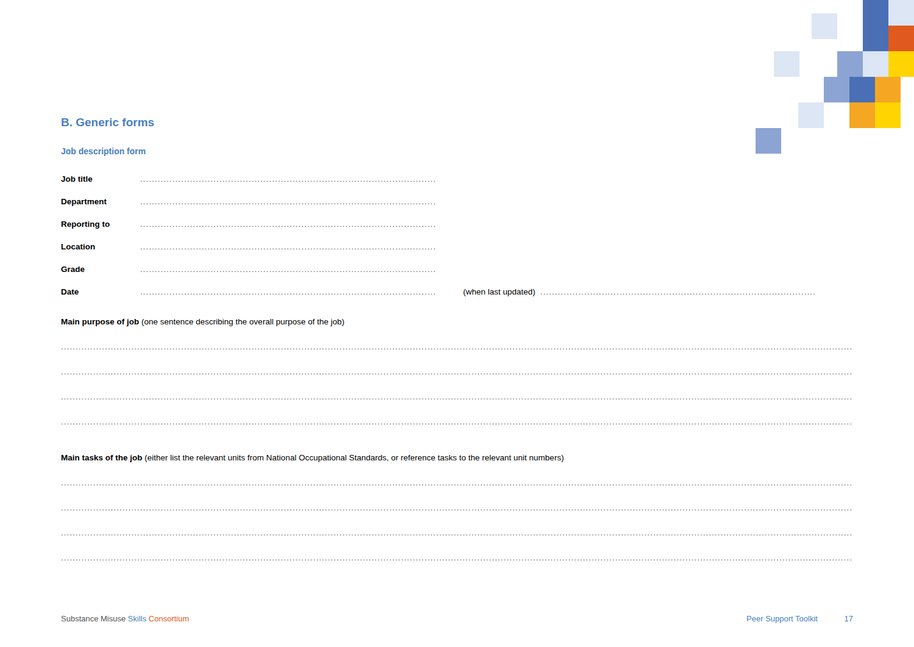B. Generic forms
Job description form
Job title .....................................................................................................
Department .....................................................................................................
Reporting to .....................................................................................................
Location .....................................................................................................
Grade .....................................................................................................
Date ..................................................................................................... (when last updated) ..............................................................................................
Main purpose of job (one sentence describing the overall purpose of the job)
.........................................................................................................................................................................................................................................................................................................................................
.........................................................................................................................................................................................................................................................................................................................................
.........................................................................................................................................................................................................................................................................................................................................
.........................................................................................................................................................................................................................................................................................................................................
Main tasks of the job (either list the relevant units from National Occupational Standards, or reference tasks to the relevant unit numbers)
.........................................................................................................................................................................................................................................................................................................................................
.........................................................................................................................................................................................................................................................................................................................................
.........................................................................................................................................................................................................................................................................................................................................
.........................................................................................................................................................................................................................................................................................................................................
Substance Misuse Skills Consortium
Peer Support Toolkit 17